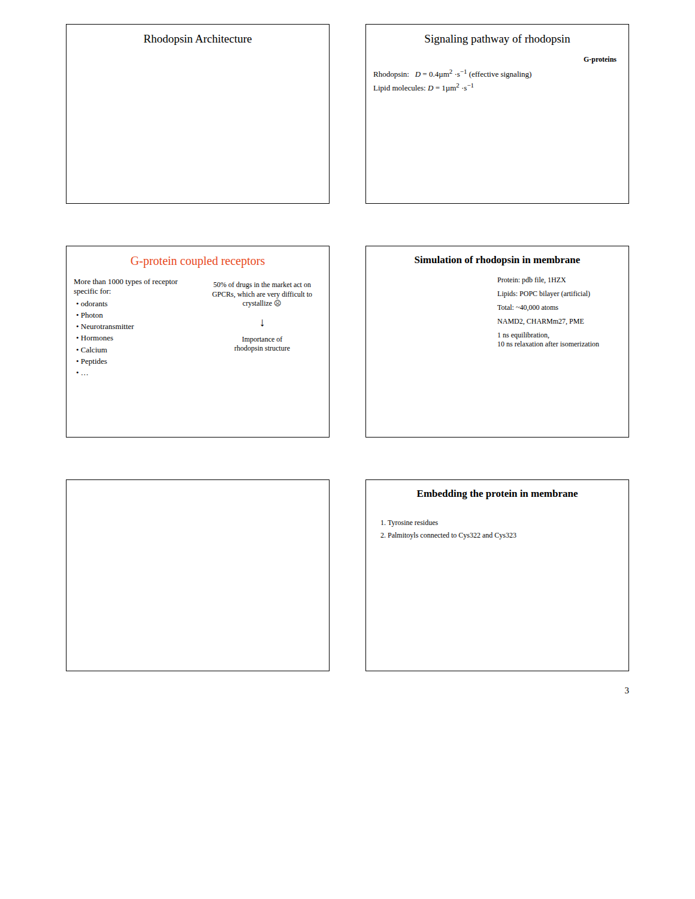Rhodopsin Architecture
Rhodopsin topology diagram with labeled termini and loops.
Signaling pathway of rhodopsin
Rhodopsin to transducin to phosphodiesterase to cGMP-gated channel cascade.
G-proteins
Rhodopsin: D = 0.4µm2 ·s−1 (effective signaling)
Lipid molecules: D = 1µm2 ·s−1
G-protein coupled receptors
More than 1000 types of receptor specific for:
odorants
Photon
Neurotransmitter
Hormones
Calcium
Peptides
…
50% of drugs in the market act on GPCRs, which are very difficult to crystallize ☹
↓
Importance of
rhodopsin structure
Simulation of rhodopsin in membrane
Simulation box containing rhodopsin, POPC lipids and water.
Protein: pdb file, 1HZX
Lipids: POPC bilayer (artificial)
Total: ~40,000 atoms
NAMD2, CHARMm27, PME
1 ns equilibration,
10 ns relaxation after isomerization
Three repeated rhodopsin topology diagrams placed within a lipid bilayer.
Embedding the protein in membrane
Tyrosine residues used to position the protein relative to the bilayer.
Palmitoyl chains attached to cysteine residues.
Tyrosine residues
Palmitoyls connected to Cys322 and Cys323
3